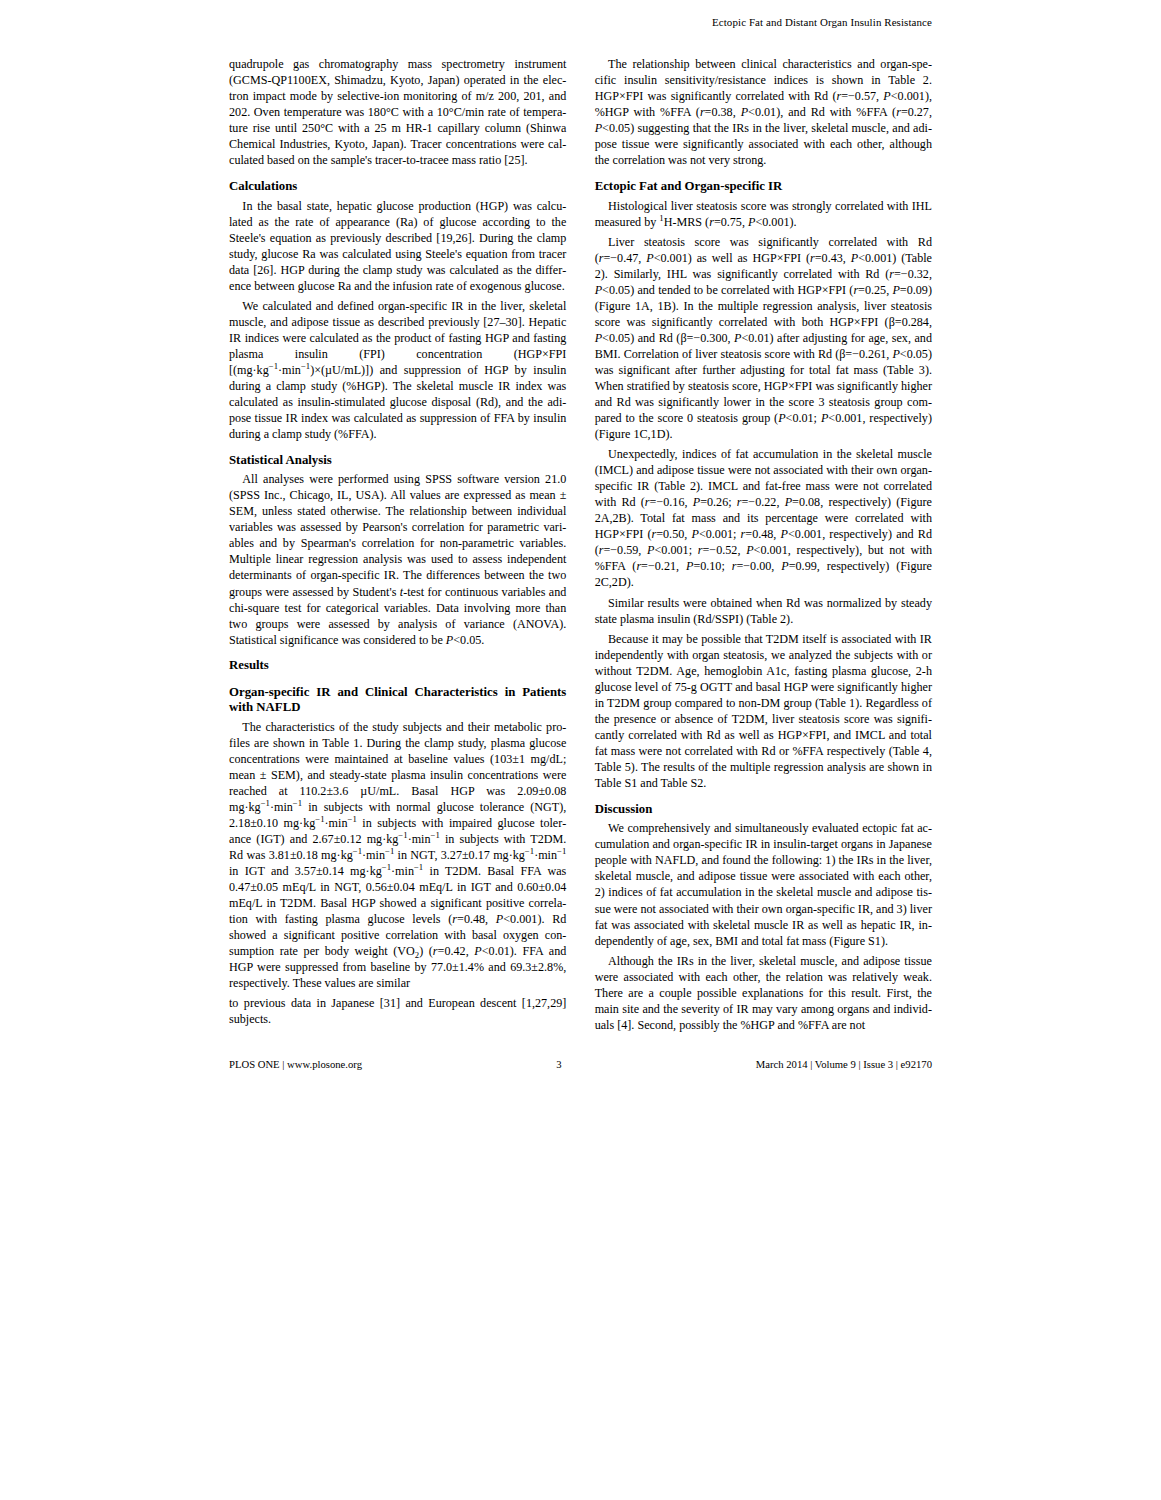Ectopic Fat and Distant Organ Insulin Resistance
quadrupole gas chromatography mass spectrometry instrument (GCMS-QP1100EX, Shimadzu, Kyoto, Japan) operated in the electron impact mode by selective-ion monitoring of m/z 200, 201, and 202. Oven temperature was 180°C with a 10°C/min rate of temperature rise until 250°C with a 25 m HR-1 capillary column (Shinwa Chemical Industries, Kyoto, Japan). Tracer concentrations were calculated based on the sample's tracer-to-tracee mass ratio [25].
Calculations
In the basal state, hepatic glucose production (HGP) was calculated as the rate of appearance (Ra) of glucose according to the Steele's equation as previously described [19,26]. During the clamp study, glucose Ra was calculated using Steele's equation from tracer data [26]. HGP during the clamp study was calculated as the difference between glucose Ra and the infusion rate of exogenous glucose.
We calculated and defined organ-specific IR in the liver, skeletal muscle, and adipose tissue as described previously [27–30]. Hepatic IR indices were calculated as the product of fasting HGP and fasting plasma insulin (FPI) concentration (HGP×FPI [(mg·kg−1·min−1)×(µU/mL)]) and suppression of HGP by insulin during a clamp study (%HGP). The skeletal muscle IR index was calculated as insulin-stimulated glucose disposal (Rd), and the adipose tissue IR index was calculated as suppression of FFA by insulin during a clamp study (%FFA).
Statistical Analysis
All analyses were performed using SPSS software version 21.0 (SPSS Inc., Chicago, IL, USA). All values are expressed as mean ± SEM, unless stated otherwise. The relationship between individual variables was assessed by Pearson's correlation for parametric variables and by Spearman's correlation for non-parametric variables. Multiple linear regression analysis was used to assess independent determinants of organ-specific IR. The differences between the two groups were assessed by Student's t-test for continuous variables and chi-square test for categorical variables. Data involving more than two groups were assessed by analysis of variance (ANOVA). Statistical significance was considered to be P<0.05.
Results
Organ-specific IR and Clinical Characteristics in Patients with NAFLD
The characteristics of the study subjects and their metabolic profiles are shown in Table 1. During the clamp study, plasma glucose concentrations were maintained at baseline values (103±1 mg/dL; mean ± SEM), and steady-state plasma insulin concentrations were reached at 110.2±3.6 µU/mL. Basal HGP was 2.09±0.08 mg·kg−1·min−1 in subjects with normal glucose tolerance (NGT), 2.18±0.10 mg·kg−1·min−1 in subjects with impaired glucose tolerance (IGT) and 2.67±0.12 mg·kg−1·min−1 in subjects with T2DM. Rd was 3.81±0.18 mg·kg−1·min−1 in NGT, 3.27±0.17 mg·kg−1·min−1 in IGT and 3.57±0.14 mg·kg−1·min−1 in T2DM. Basal FFA was 0.47±0.05 mEq/L in NGT, 0.56±0.04 mEq/L in IGT and 0.60±0.04 mEq/L in T2DM. Basal HGP showed a significant positive correlation with fasting plasma glucose levels (r=0.48, P<0.001). Rd showed a significant positive correlation with basal oxygen consumption rate per body weight (VO2) (r=0.42, P<0.01). FFA and HGP were suppressed from baseline by 77.0±1.4% and 69.3±2.8%, respectively. These values are similar
to previous data in Japanese [31] and European descent [1,27,29] subjects.
The relationship between clinical characteristics and organ-specific insulin sensitivity/resistance indices is shown in Table 2. HGP×FPI was significantly correlated with Rd (r=−0.57, P<0.001), %HGP with %FFA (r=0.38, P<0.01), and Rd with %FFA (r=0.27, P<0.05) suggesting that the IRs in the liver, skeletal muscle, and adipose tissue were significantly associated with each other, although the correlation was not very strong.
Ectopic Fat and Organ-specific IR
Histological liver steatosis score was strongly correlated with IHL measured by 1H-MRS (r=0.75, P<0.001).
Liver steatosis score was significantly correlated with Rd (r=−0.47, P<0.001) as well as HGP×FPI (r=0.43, P<0.001) (Table 2). Similarly, IHL was significantly correlated with Rd (r=−0.32, P<0.05) and tended to be correlated with HGP×FPI (r=0.25, P=0.09) (Figure 1A, 1B). In the multiple regression analysis, liver steatosis score was significantly correlated with both HGP×FPI (β=0.284, P<0.05) and Rd (β=−0.300, P<0.01) after adjusting for age, sex, and BMI. Correlation of liver steatosis score with Rd (β=−0.261, P<0.05) was significant after further adjusting for total fat mass (Table 3). When stratified by steatosis score, HGP×FPI was significantly higher and Rd was significantly lower in the score 3 steatosis group compared to the score 0 steatosis group (P<0.01; P<0.001, respectively) (Figure 1C,1D).
Unexpectedly, indices of fat accumulation in the skeletal muscle (IMCL) and adipose tissue were not associated with their own organ-specific IR (Table 2). IMCL and fat-free mass were not correlated with Rd (r=−0.16, P=0.26; r=−0.22, P=0.08, respectively) (Figure 2A,2B). Total fat mass and its percentage were correlated with HGP×FPI (r=0.50, P<0.001; r=0.48, P<0.001, respectively) and Rd (r=−0.59, P<0.001; r=−0.52, P<0.001, respectively), but not with %FFA (r=−0.21, P=0.10; r=−0.00, P=0.99, respectively) (Figure 2C,2D).
Similar results were obtained when Rd was normalized by steady state plasma insulin (Rd/SSPI) (Table 2).
Because it may be possible that T2DM itself is associated with IR independently with organ steatosis, we analyzed the subjects with or without T2DM. Age, hemoglobin A1c, fasting plasma glucose, 2-h glucose level of 75-g OGTT and basal HGP were significantly higher in T2DM group compared to non-DM group (Table 1). Regardless of the presence or absence of T2DM, liver steatosis score was significantly correlated with Rd as well as HGP×FPI, and IMCL and total fat mass were not correlated with Rd or %FFA respectively (Table 4, Table 5). The results of the multiple regression analysis are shown in Table S1 and Table S2.
Discussion
We comprehensively and simultaneously evaluated ectopic fat accumulation and organ-specific IR in insulin-target organs in Japanese people with NAFLD, and found the following: 1) the IRs in the liver, skeletal muscle, and adipose tissue were associated with each other, 2) indices of fat accumulation in the skeletal muscle and adipose tissue were not associated with their own organ-specific IR, and 3) liver fat was associated with skeletal muscle IR as well as hepatic IR, independently of age, sex, BMI and total fat mass (Figure S1).
Although the IRs in the liver, skeletal muscle, and adipose tissue were associated with each other, the relation was relatively weak. There are a couple possible explanations for this result. First, the main site and the severity of IR may vary among organs and individuals [4]. Second, possibly the %HGP and %FFA are not
PLOS ONE | www.plosone.org
3
March 2014 | Volume 9 | Issue 3 | e92170